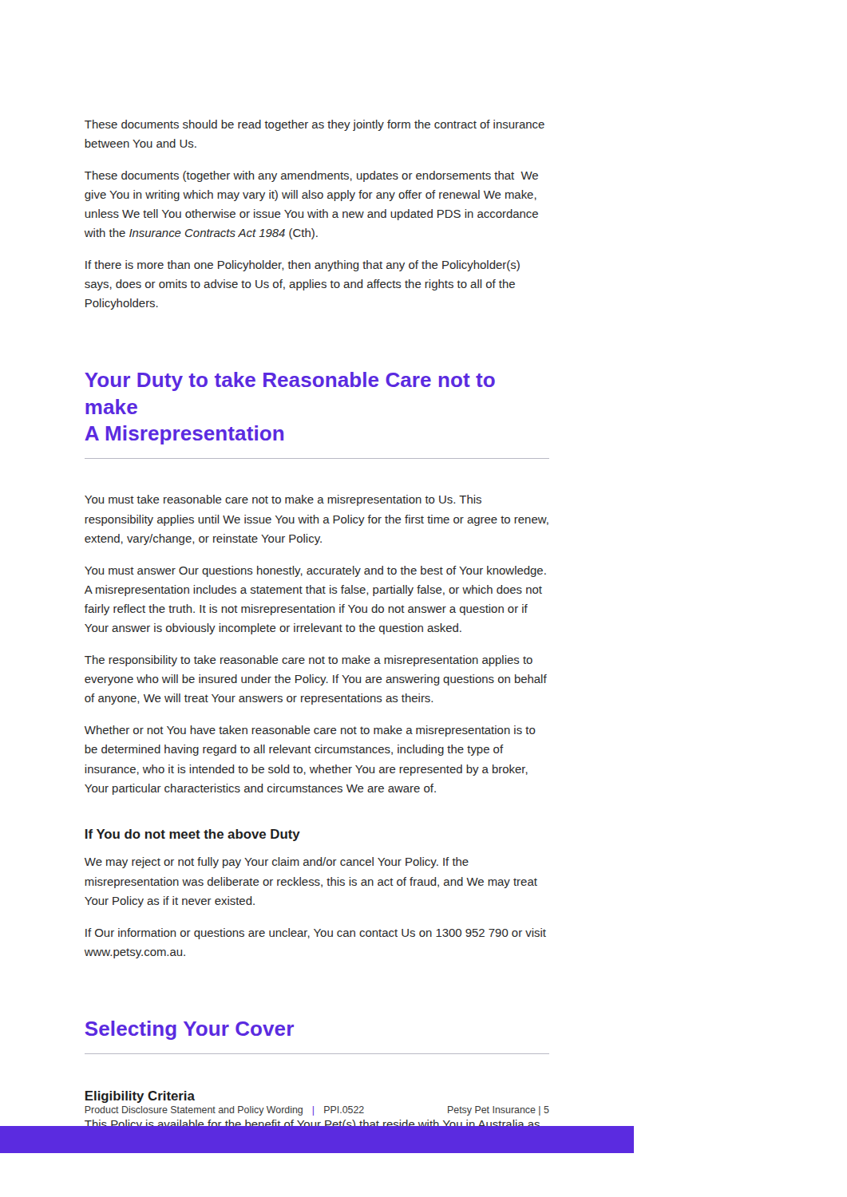These documents should be read together as they jointly form the contract of insurance between You and Us.
These documents (together with any amendments, updates or endorsements that We give You in writing which may vary it) will also apply for any offer of renewal We make, unless We tell You otherwise or issue You with a new and updated PDS in accordance with the Insurance Contracts Act 1984 (Cth).
If there is more than one Policyholder, then anything that any of the Policyholder(s) says, does or omits to advise to Us of, applies to and affects the rights to all of the Policyholders.
Your Duty to take Reasonable Care not to make
A Misrepresentation
You must take reasonable care not to make a misrepresentation to Us. This responsibility applies until We issue You with a Policy for the first time or agree to renew, extend, vary/change, or reinstate Your Policy.
You must answer Our questions honestly, accurately and to the best of Your knowledge. A misrepresentation includes a statement that is false, partially false, or which does not fairly reflect the truth. It is not misrepresentation if You do not answer a question or if Your answer is obviously incomplete or irrelevant to the question asked.
The responsibility to take reasonable care not to make a misrepresentation applies to everyone who will be insured under the Policy. If You are answering questions on behalf of anyone, We will treat Your answers or representations as theirs.
Whether or not You have taken reasonable care not to make a misrepresentation is to be determined having regard to all relevant circumstances, including the type of insurance, who it is intended to be sold to, whether You are represented by a broker, Your particular characteristics and circumstances We are aware of.
If You do not meet the above Duty
We may reject or not fully pay Your claim and/or cancel Your Policy. If the misrepresentation was deliberate or reckless, this is an act of fraud, and We may treat Your Policy as if it never existed.
If Our information or questions are unclear, You can contact Us on 1300 952 790 or visit www.petsy.com.au.
Selecting Your Cover
Eligibility Criteria
This Policy is available for the benefit of Your Pet(s) that reside with You in Australia as shown on Your Certificate of Insurance.
Product Disclosure Statement and Policy Wording|PPI.0522 Petsy Pet Insurance | 5